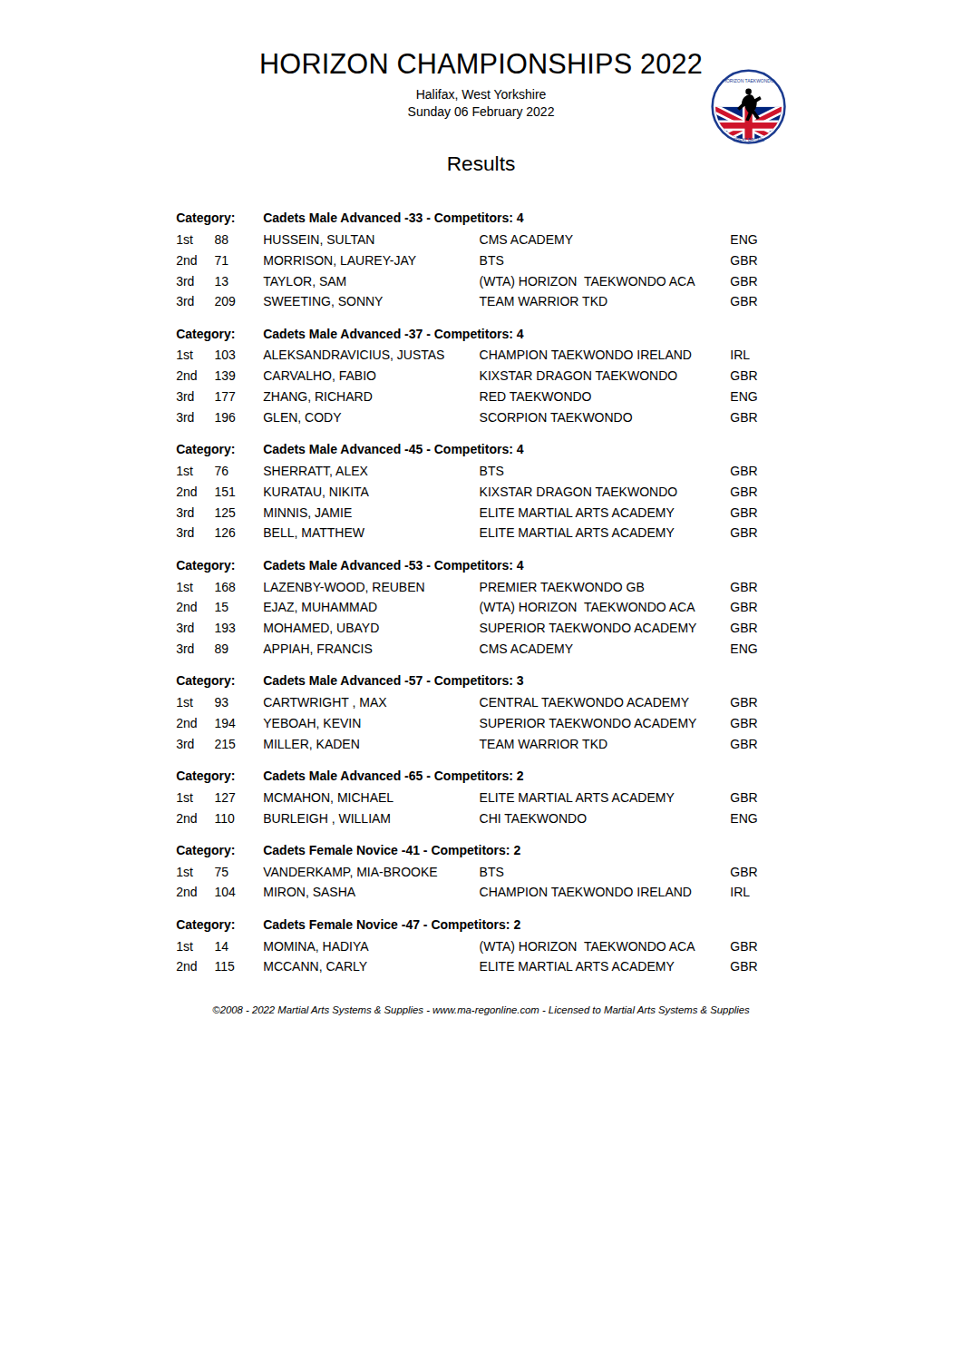HORIZON CHAMPIONSHIPS 2022
Halifax, West Yorkshire
Sunday 06 February 2022
Horizon Taekwondo Academy Great Britain HORIZON TAEKWONDO GREAT BRITAIN
Results
| Category: | Cadets Male Advanced -33 - Competitors: 4 |
| 1st | 88 | HUSSEIN, SULTAN | CMS ACADEMY | ENG |
| 2nd | 71 | MORRISON, LAUREY-JAY | BTS | GBR |
| 3rd | 13 | TAYLOR, SAM | (WTA) HORIZON TAEKWONDO ACA | GBR |
| 3rd | 209 | SWEETING, SONNY | TEAM WARRIOR TKD | GBR |
| Category: | Cadets Male Advanced -37 - Competitors: 4 |
| 1st | 103 | ALEKSANDRAVICIUS, JUSTAS | CHAMPION TAEKWONDO IRELAND | IRL |
| 2nd | 139 | CARVALHO, FABIO | KIXSTAR DRAGON TAEKWONDO | GBR |
| 3rd | 177 | ZHANG, RICHARD | RED TAEKWONDO | ENG |
| 3rd | 196 | GLEN, CODY | SCORPION TAEKWONDO | GBR |
| Category: | Cadets Male Advanced -45 - Competitors: 4 |
| 1st | 76 | SHERRATT, ALEX | BTS | GBR |
| 2nd | 151 | KURATAU, NIKITA | KIXSTAR DRAGON TAEKWONDO | GBR |
| 3rd | 125 | MINNIS, JAMIE | ELITE MARTIAL ARTS ACADEMY | GBR |
| 3rd | 126 | BELL, MATTHEW | ELITE MARTIAL ARTS ACADEMY | GBR |
| Category: | Cadets Male Advanced -53 - Competitors: 4 |
| 1st | 168 | LAZENBY-WOOD, REUBEN | PREMIER TAEKWONDO GB | GBR |
| 2nd | 15 | EJAZ, MUHAMMAD | (WTA) HORIZON TAEKWONDO ACA | GBR |
| 3rd | 193 | MOHAMED, UBAYD | SUPERIOR TAEKWONDO ACADEMY | GBR |
| 3rd | 89 | APPIAH, FRANCIS | CMS ACADEMY | ENG |
| Category: | Cadets Male Advanced -57 - Competitors: 3 |
| 1st | 93 | CARTWRIGHT , MAX | CENTRAL TAEKWONDO ACADEMY | GBR |
| 2nd | 194 | YEBOAH, KEVIN | SUPERIOR TAEKWONDO ACADEMY | GBR |
| 3rd | 215 | MILLER, KADEN | TEAM WARRIOR TKD | GBR |
| Category: | Cadets Male Advanced -65 - Competitors: 2 |
| 1st | 127 | MCMAHON, MICHAEL | ELITE MARTIAL ARTS ACADEMY | GBR |
| 2nd | 110 | BURLEIGH , WILLIAM | CHI TAEKWONDO | ENG |
| Category: | Cadets Female Novice -41 - Competitors: 2 |
| 1st | 75 | VANDERKAMP, MIA-BROOKE | BTS | GBR |
| 2nd | 104 | MIRON, SASHA | CHAMPION TAEKWONDO IRELAND | IRL |
| Category: | Cadets Female Novice -47 - Competitors: 2 |
| 1st | 14 | MOMINA, HADIYA | (WTA) HORIZON TAEKWONDO ACA | GBR |
| 2nd | 115 | MCCANN, CARLY | ELITE MARTIAL ARTS ACADEMY | GBR |
©2008 - 2022 Martial Arts Systems & Supplies - www.ma-regonline.com - Licensed to Martial Arts Systems & Supplies